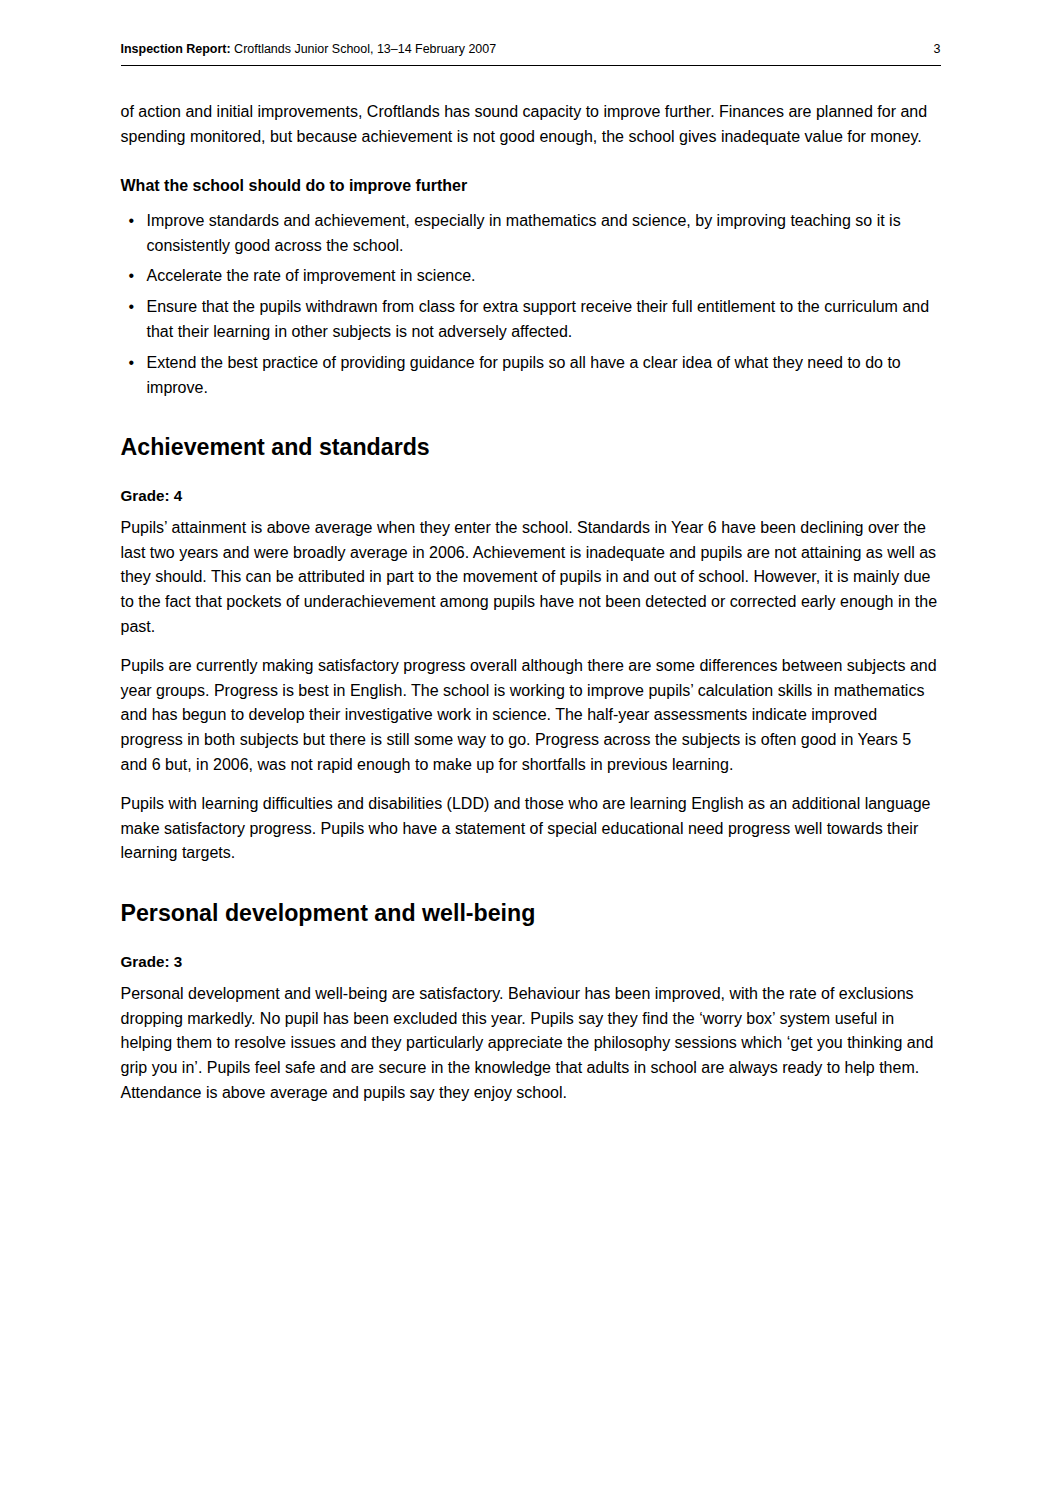Inspection Report: Croftlands Junior School, 13–14 February 2007
3
of action and initial improvements, Croftlands has sound capacity to improve further. Finances are planned for and spending monitored, but because achievement is not good enough, the school gives inadequate value for money.
What the school should do to improve further
Improve standards and achievement, especially in mathematics and science, by improving teaching so it is consistently good across the school.
Accelerate the rate of improvement in science.
Ensure that the pupils withdrawn from class for extra support receive their full entitlement to the curriculum and that their learning in other subjects is not adversely affected.
Extend the best practice of providing guidance for pupils so all have a clear idea of what they need to do to improve.
Achievement and standards
Grade: 4
Pupils’ attainment is above average when they enter the school. Standards in Year 6 have been declining over the last two years and were broadly average in 2006. Achievement is inadequate and pupils are not attaining as well as they should. This can be attributed in part to the movement of pupils in and out of school. However, it is mainly due to the fact that pockets of underachievement among pupils have not been detected or corrected early enough in the past.
Pupils are currently making satisfactory progress overall although there are some differences between subjects and year groups. Progress is best in English. The school is working to improve pupils’ calculation skills in mathematics and has begun to develop their investigative work in science. The half-year assessments indicate improved progress in both subjects but there is still some way to go. Progress across the subjects is often good in Years 5 and 6 but, in 2006, was not rapid enough to make up for shortfalls in previous learning.
Pupils with learning difficulties and disabilities (LDD) and those who are learning English as an additional language make satisfactory progress. Pupils who have a statement of special educational need progress well towards their learning targets.
Personal development and well-being
Grade: 3
Personal development and well-being are satisfactory. Behaviour has been improved, with the rate of exclusions dropping markedly. No pupil has been excluded this year. Pupils say they find the ‘worry box’ system useful in helping them to resolve issues and they particularly appreciate the philosophy sessions which ‘get you thinking and grip you in’. Pupils feel safe and are secure in the knowledge that adults in school are always ready to help them. Attendance is above average and pupils say they enjoy school.